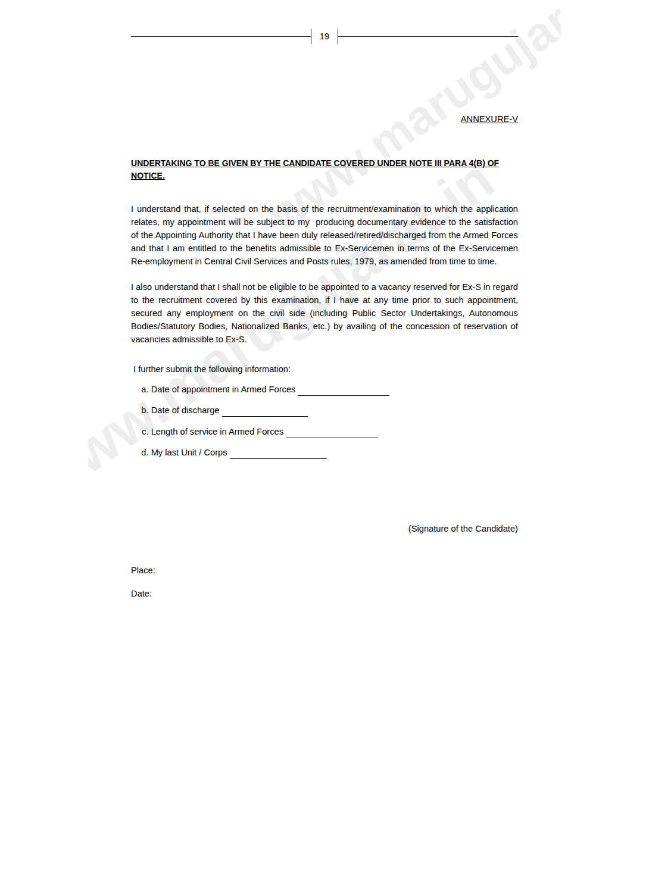www.marugujarat.in www.marugujarat.in
19
ANNEXURE-V
UNDERTAKING TO BE GIVEN BY THE CANDIDATE COVERED UNDER NOTE III PARA 4(B) OF NOTICE.
I understand that, if selected on the basis of the recruitment/examination to which the application relates, my appointment will be subject to my producing documentary evidence to the satisfaction of the Appointing Authority that I have been duly released/retired/discharged from the Armed Forces and that I am entitled to the benefits admissible to Ex-Servicemen in terms of the Ex-Servicemen Re-employment in Central Civil Services and Posts rules, 1979, as amended from time to time.
I also understand that I shall not be eligible to be appointed to a vacancy reserved for Ex-S in regard to the recruitment covered by this examination, if I have at any time prior to such appointment, secured any employment on the civil side (including Public Sector Undertakings, Autonomous Bodies/Statutory Bodies, Nationalized Banks, etc.) by availing of the concession of reservation of vacancies admissible to Ex-S.
I further submit the following information:
Date of appointment in Armed Forces
Date of discharge
Length of service in Armed Forces
My last Unit / Corps
(Signature of the Candidate)
Place:
Date: